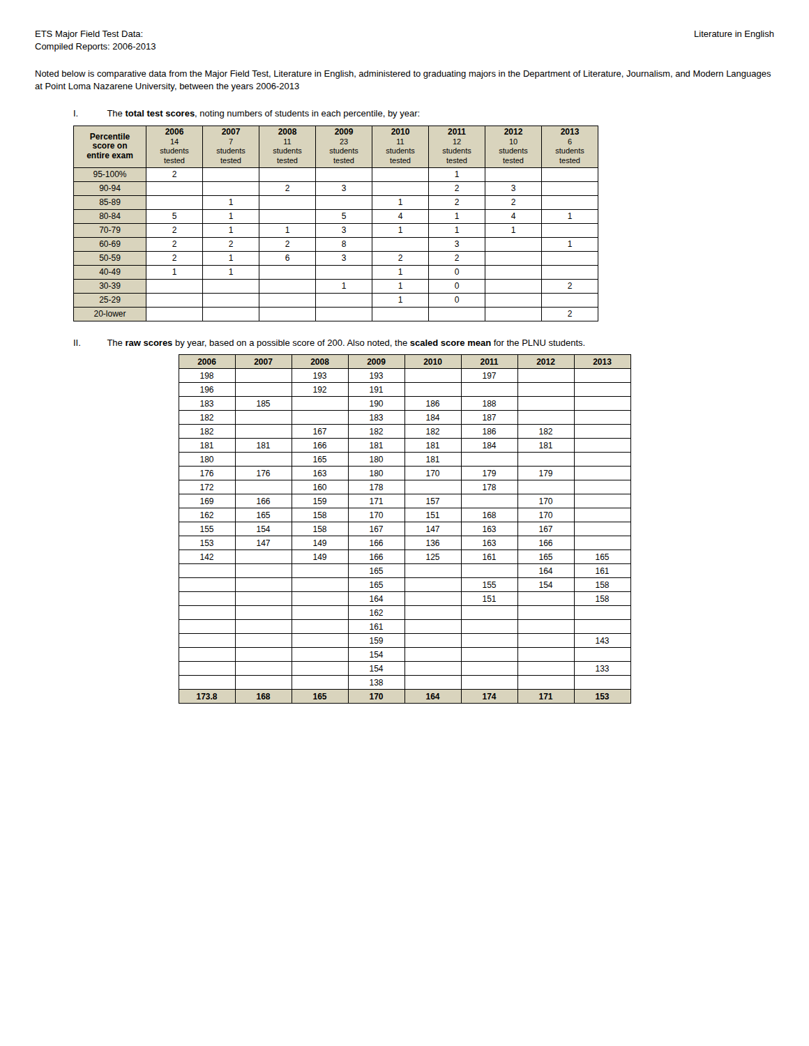ETS Major Field Test Data:
Compiled Reports: 2006-2013
Literature in English
Noted below is comparative data from the Major Field Test, Literature in English, administered to graduating majors in the Department of Literature, Journalism, and Modern Languages at Point Loma Nazarene University, between the years 2006-2013
I. The total test scores, noting numbers of students in each percentile, by year:
| Percentile score on entire exam | 2006 14 students tested | 2007 7 students tested | 2008 11 students tested | 2009 23 students tested | 2010 11 students tested | 2011 12 students tested | 2012 10 students tested | 2013 6 students tested |
| --- | --- | --- | --- | --- | --- | --- | --- | --- |
| 95-100% | 2 | | | | | 1 | | |
| 90-94 | | | 2 | 3 | | 2 | 3 | |
| 85-89 | | 1 | | | 1 | 2 | 2 | |
| 80-84 | 5 | 1 | | 5 | 4 | 1 | 4 | 1 |
| 70-79 | 2 | 1 | 1 | 3 | 1 | 1 | 1 | |
| 60-69 | 2 | 2 | 2 | 8 | | 3 | | 1 |
| 50-59 | 2 | 1 | 6 | 3 | 2 | 2 | | |
| 40-49 | 1 | 1 | | | 1 | 0 | | |
| 30-39 | | | | 1 | 1 | 0 | | 2 |
| 25-29 | | | | | 1 | 0 | | |
| 20-lower | | | | | | | | 2 |
II. The raw scores by year, based on a possible score of 200. Also noted, the scaled score mean for the PLNU students.
| 2006 | 2007 | 2008 | 2009 | 2010 | 2011 | 2012 | 2013 |
| --- | --- | --- | --- | --- | --- | --- | --- |
| 198 | | 193 | 193 | | 197 | | |
| 196 | | 192 | 191 | | | | |
| 183 | 185 | | 190 | 186 | 188 | | |
| 182 | | | 183 | 184 | 187 | | |
| 182 | | 167 | 182 | 182 | 186 | 182 | |
| 181 | 181 | 166 | 181 | 181 | 184 | 181 | |
| 180 | | 165 | 180 | 181 | | | |
| 176 | 176 | 163 | 180 | 170 | 179 | 179 | |
| 172 | | 160 | 178 | | 178 | | |
| 169 | 166 | 159 | 171 | 157 | | 170 | |
| 162 | 165 | 158 | 170 | 151 | 168 | 170 | |
| 155 | 154 | 158 | 167 | 147 | 163 | 167 | |
| 153 | 147 | 149 | 166 | 136 | 163 | 166 | |
| 142 | | 149 | 166 | 125 | 161 | 165 | 165 |
| | | | 165 | | | 164 | 161 |
| | | | 165 | | 155 | 154 | 158 |
| | | | 164 | | 151 | | 158 |
| | | | 162 | | | | |
| | | | 161 | | | | |
| | | | 159 | | | | 143 |
| | | | 154 | | | | |
| | | | 154 | | | | 133 |
| | | | 138 | | | | |
| 173.8 | 168 | 165 | 170 | 164 | 174 | 171 | 153 |